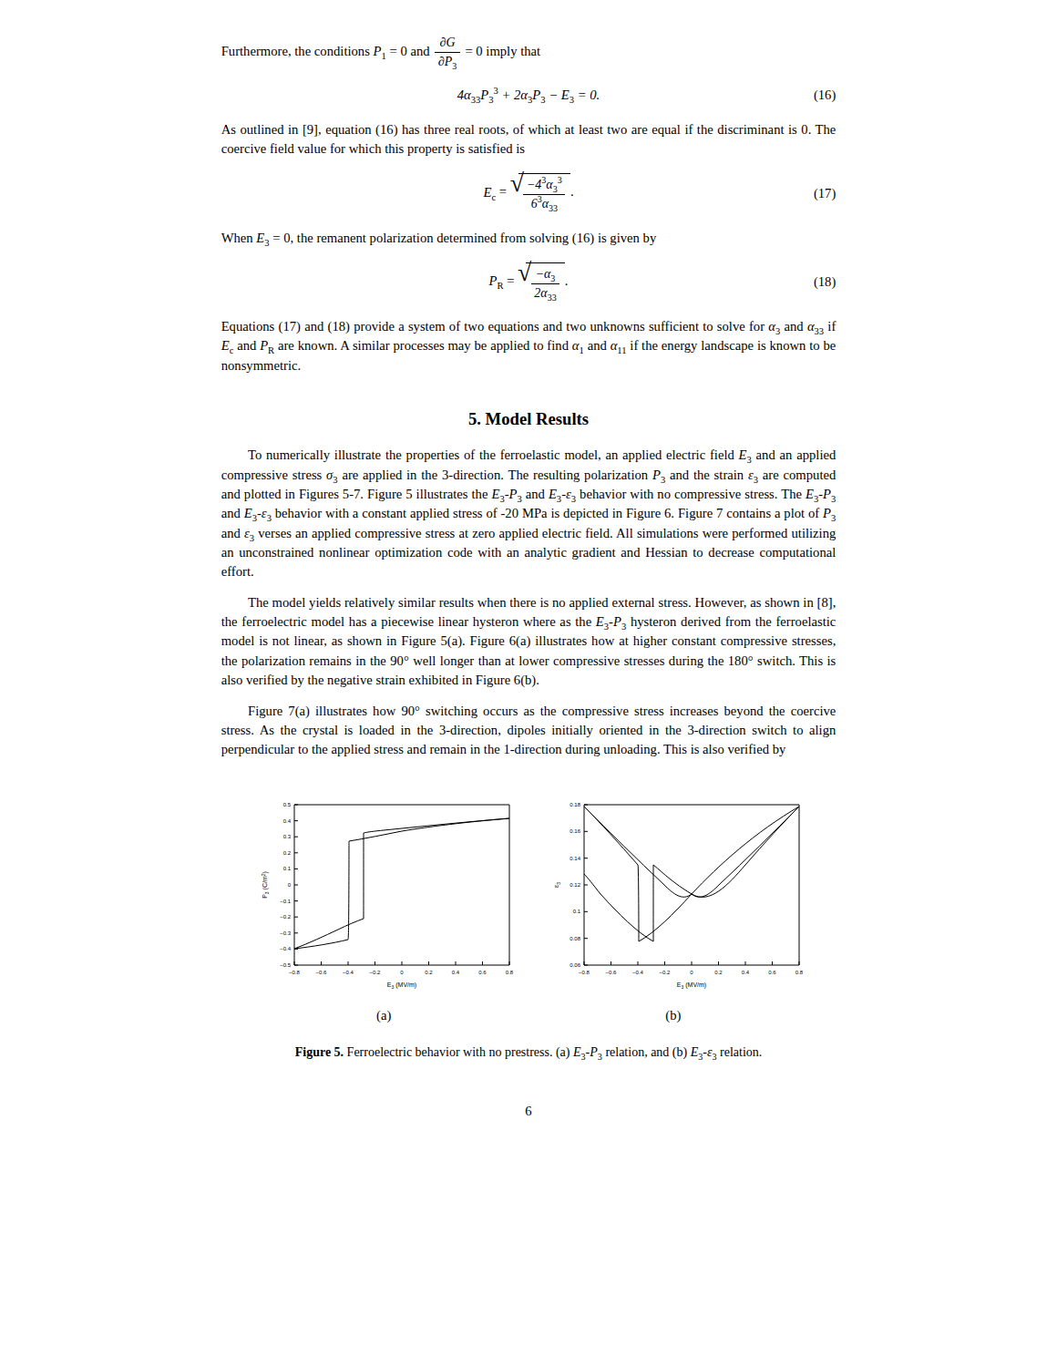Furthermore, the conditions P1 = 0 and ∂G∂P3 = 0 imply that
4α33P33 + 2α3P3 − E3 = 0.
(16)
As outlined in [9], equation (16) has three real roots, of which at least two are equal if the discriminant is 0. The coercive field value for which this property is satisfied is
Ec = −43α3363α33.
(17)
When E3 = 0, the remanent polarization determined from solving (16) is given by
PR = −α32α33.
(18)
Equations (17) and (18) provide a system of two equations and two unknowns sufficient to solve for α3 and α33 if Ec and PR are known. A similar processes may be applied to find α1 and α11 if the energy landscape is known to be nonsymmetric.
5. Model Results
To numerically illustrate the properties of the ferroelastic model, an applied electric field E3 and an applied compressive stress σ3 are applied in the 3-direction. The resulting polarization P3 and the strain ε3 are computed and plotted in Figures 5-7. Figure 5 illustrates the E3-P3 and E3-ε3 behavior with no compressive stress. The E3-P3 and E3-ε3 behavior with a constant applied stress of -20 MPa is depicted in Figure 6. Figure 7 contains a plot of P3 and ε3 verses an applied compressive stress at zero applied electric field. All simulations were performed utilizing an unconstrained nonlinear optimization code with an analytic gradient and Hessian to decrease computational effort.
The model yields relatively similar results when there is no applied external stress. However, as shown in [8], the ferroelectric model has a piecewise linear hysteron where as the E3-P3 hysteron derived from the ferroelastic model is not linear, as shown in Figure 5(a). Figure 6(a) illustrates how at higher constant compressive stresses, the polarization remains in the 90° well longer than at lower compressive stresses during the 180° switch. This is also verified by the negative strain exhibited in Figure 6(b).
Figure 7(a) illustrates how 90° switching occurs as the compressive stress increases beyond the coercive stress. As the crystal is loaded in the 3-direction, dipoles initially oriented in the 3-direction switch to align perpendicular to the applied stress and remain in the 1-direction during unloading. This is also verified by
0.5 0.4 0.3 0.2 0.1 0 −0.1 −0.2 −0.3 −0.4 −0.5 −0.8 −0.6 −0.4 −0.2 0 0.2 0.4 0.6 0.8 E3 (MV/m) P3 (C/m2)
(a)
0.18 0.16 0.14 0.12 0.1 0.08 0.06 −0.8 −0.6 −0.4 −0.2 0 0.2 0.4 0.6 0.8 E3 (MV/m) ε3
(b)
Figure 5. Ferroelectric behavior with no prestress. (a) E3-P3 relation, and (b) E3-ε3 relation.
6